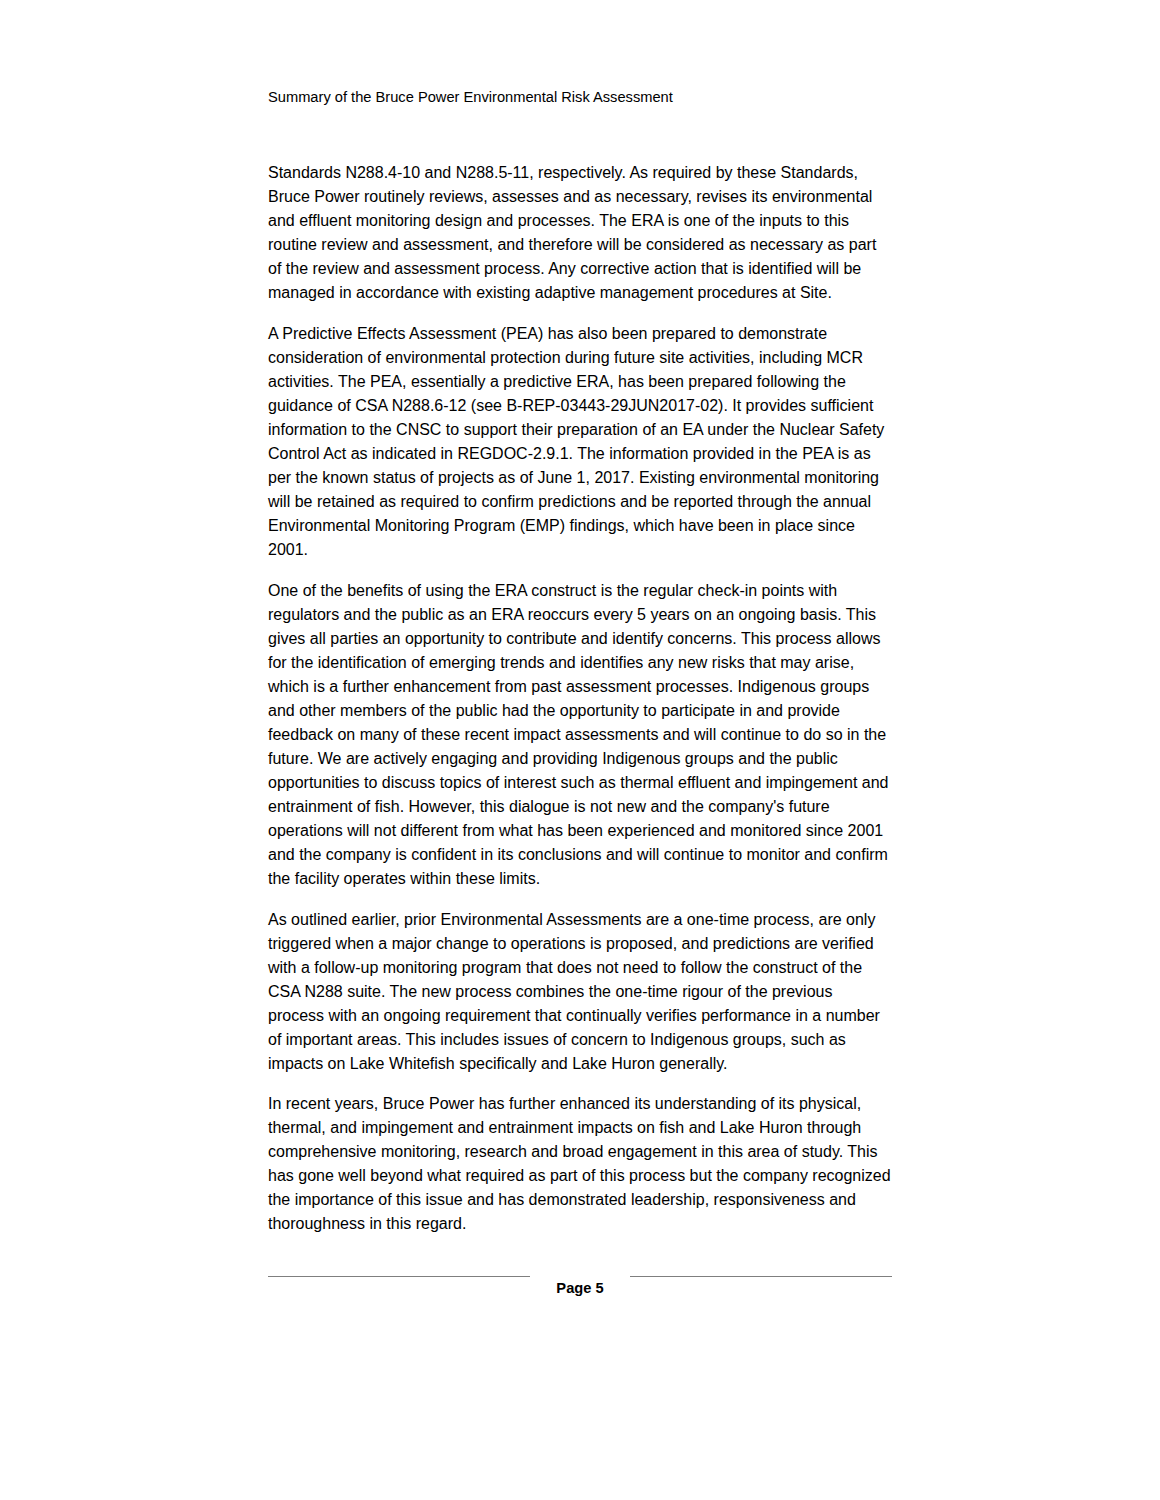Summary of the Bruce Power Environmental Risk Assessment
Standards N288.4-10 and N288.5-11, respectively. As required by these Standards, Bruce Power routinely reviews, assesses and as necessary, revises its environmental and effluent monitoring design and processes. The ERA is one of the inputs to this routine review and assessment, and therefore will be considered as necessary as part of the review and assessment process. Any corrective action that is identified will be managed in accordance with existing adaptive management procedures at Site.
A Predictive Effects Assessment (PEA) has also been prepared to demonstrate consideration of environmental protection during future site activities, including MCR activities. The PEA, essentially a predictive ERA, has been prepared following the guidance of CSA N288.6-12 (see B-REP-03443-29JUN2017-02). It provides sufficient information to the CNSC to support their preparation of an EA under the Nuclear Safety Control Act as indicated in REGDOC-2.9.1. The information provided in the PEA is as per the known status of projects as of June 1, 2017. Existing environmental monitoring will be retained as required to confirm predictions and be reported through the annual Environmental Monitoring Program (EMP) findings, which have been in place since 2001.
One of the benefits of using the ERA construct is the regular check-in points with regulators and the public as an ERA reoccurs every 5 years on an ongoing basis. This gives all parties an opportunity to contribute and identify concerns. This process allows for the identification of emerging trends and identifies any new risks that may arise, which is a further enhancement from past assessment processes. Indigenous groups and other members of the public had the opportunity to participate in and provide feedback on many of these recent impact assessments and will continue to do so in the future. We are actively engaging and providing Indigenous groups and the public opportunities to discuss topics of interest such as thermal effluent and impingement and entrainment of fish. However, this dialogue is not new and the company's future operations will not different from what has been experienced and monitored since 2001 and the company is confident in its conclusions and will continue to monitor and confirm the facility operates within these limits.
As outlined earlier, prior Environmental Assessments are a one-time process, are only triggered when a major change to operations is proposed, and predictions are verified with a follow-up monitoring program that does not need to follow the construct of the CSA N288 suite. The new process combines the one-time rigour of the previous process with an ongoing requirement that continually verifies performance in a number of important areas. This includes issues of concern to Indigenous groups, such as impacts on Lake Whitefish specifically and Lake Huron generally.
In recent years, Bruce Power has further enhanced its understanding of its physical, thermal, and impingement and entrainment impacts on fish and Lake Huron through comprehensive monitoring, research and broad engagement in this area of study. This has gone well beyond what required as part of this process but the company recognized the importance of this issue and has demonstrated leadership, responsiveness and thoroughness in this regard.
Page 5